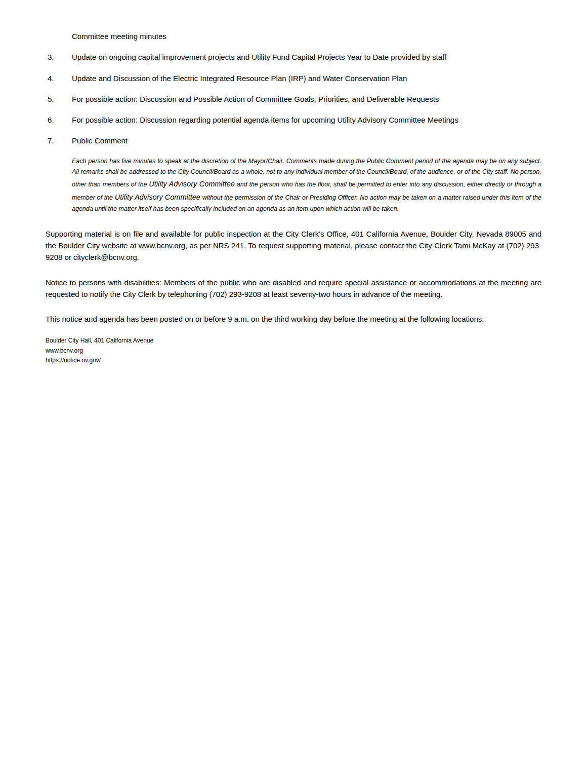Committee meeting minutes
3. Update on ongoing capital improvement projects and Utility Fund Capital Projects Year to Date provided by staff
4. Update and Discussion of the Electric Integrated Resource Plan (IRP) and Water Conservation Plan
5. For possible action: Discussion and Possible Action of Committee Goals, Priorities, and Deliverable Requests
6. For possible action: Discussion regarding potential agenda items for upcoming Utility Advisory Committee Meetings
7. Public Comment
Each person has five minutes to speak at the discretion of the Mayor/Chair. Comments made during the Public Comment period of the agenda may be on any subject. All remarks shall be addressed to the City Council/Board as a whole, not to any individual member of the Council/Board, of the audience, or of the City staff. No person, other than members of the Utility Advisory Committee and the person who has the floor, shall be permitted to enter into any discussion, either directly or through a member of the Utility Advisory Committee without the permission of the Chair or Presiding Officer. No action may be taken on a matter raised under this item of the agenda until the matter itself has been specifically included on an agenda as an item upon which action will be taken.
Supporting material is on file and available for public inspection at the City Clerk's Office, 401 California Avenue, Boulder City, Nevada 89005 and the Boulder City website at www.bcnv.org, as per NRS 241. To request supporting material, please contact the City Clerk Tami McKay at (702) 293-9208 or cityclerk@bcnv.org.
Notice to persons with disabilities: Members of the public who are disabled and require special assistance or accommodations at the meeting are requested to notify the City Clerk by telephoning (702) 293-9208 at least seventy-two hours in advance of the meeting.
This notice and agenda has been posted on or before 9 a.m. on the third working day before the meeting at the following locations:
Boulder City Hall, 401 California Avenue
www.bcnv.org
https://notice.nv.gov/